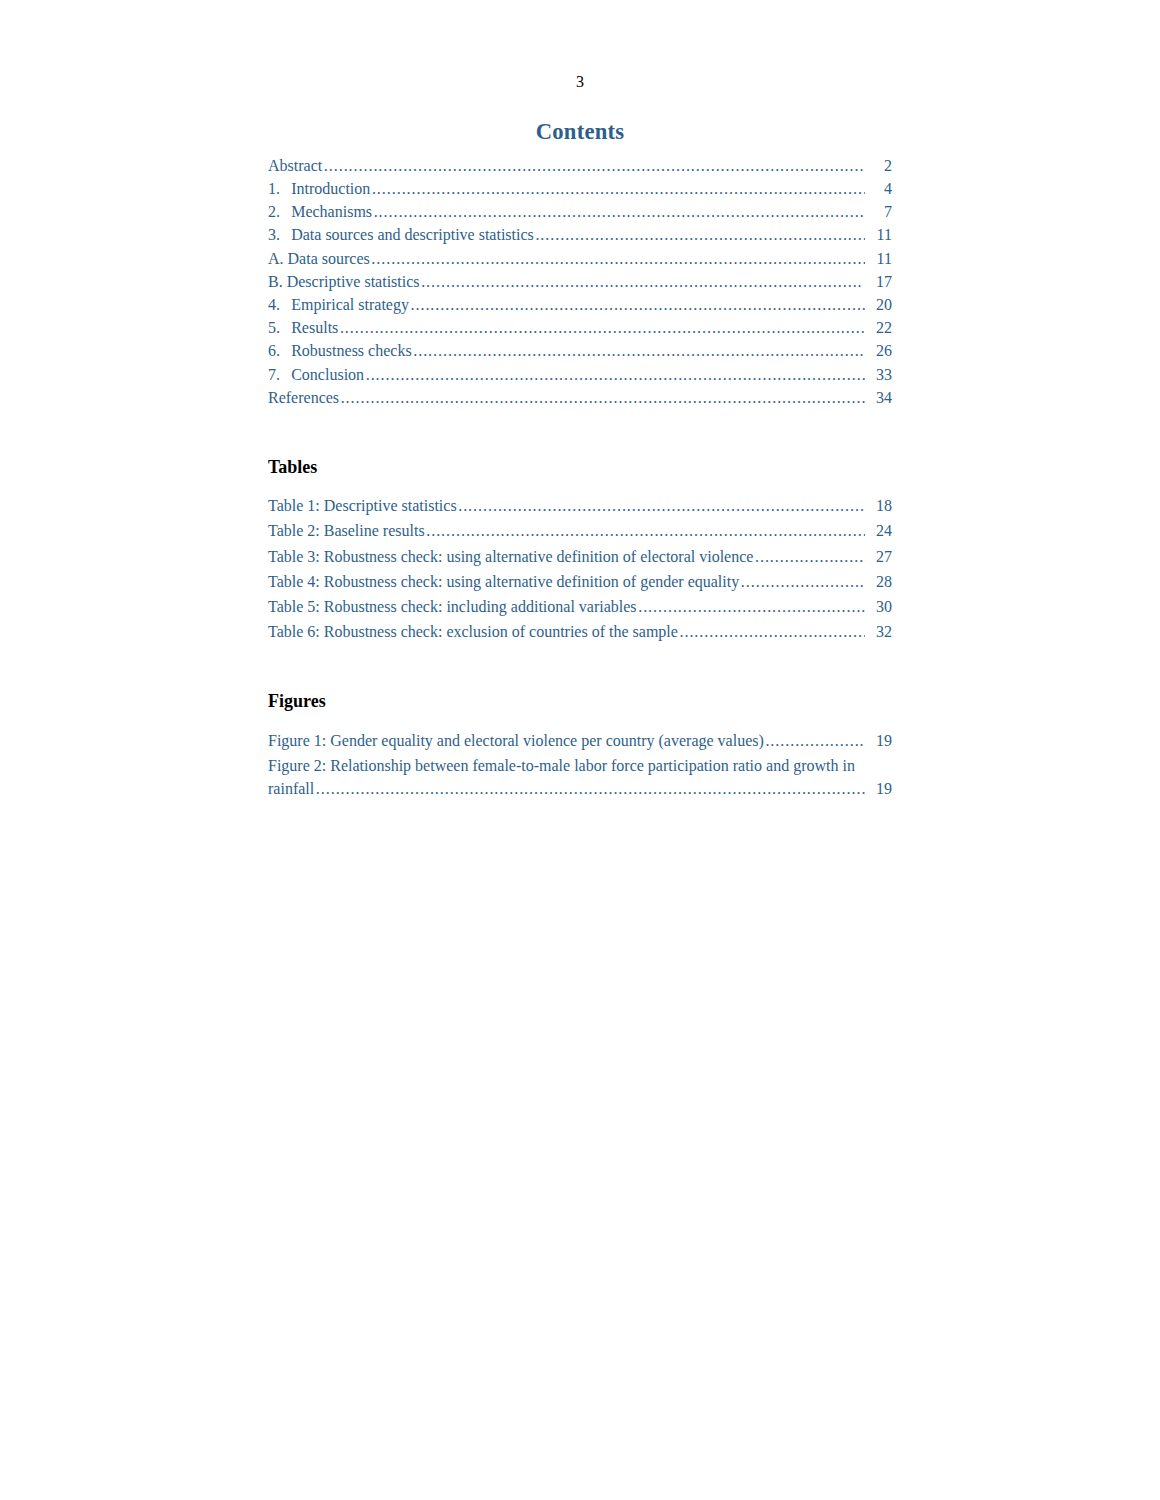3
Contents
Abstract .................................................................................................................................. 2
1. Introduction ....................................................................................................................... 4
2. Mechanisms ..................................................................................................................... 7
3. Data sources and descriptive statistics ............................................................................. 11
A. Data sources ....................................................................................................... 11
B. Descriptive statistics ......................................................................................... 17
4. Empirical strategy .......................................................................................................... 20
5. Results ............................................................................................................................. 22
6. Robustness checks ......................................................................................................... 26
7. Conclusion ..................................................................................................................... 33
References .............................................................................................................................. 34
Tables
Table 1: Descriptive statistics ................................................................................................. 18
Table 2: Baseline results ......................................................................................................... 24
Table 3: Robustness check: using alternative definition of electoral violence ......................... 27
Table 4: Robustness check: using alternative definition of gender equality ............................. 28
Table 5: Robustness check: including additional variables ....................................................... 30
Table 6: Robustness check: exclusion of countries of the sample ........................................... 32
Figures
Figure 1: Gender equality and electoral violence per country (average values) ....................... 19
Figure 2: Relationship between female-to-male labor force participation ratio and growth in
rainfall ......................................................................................................................................... 19